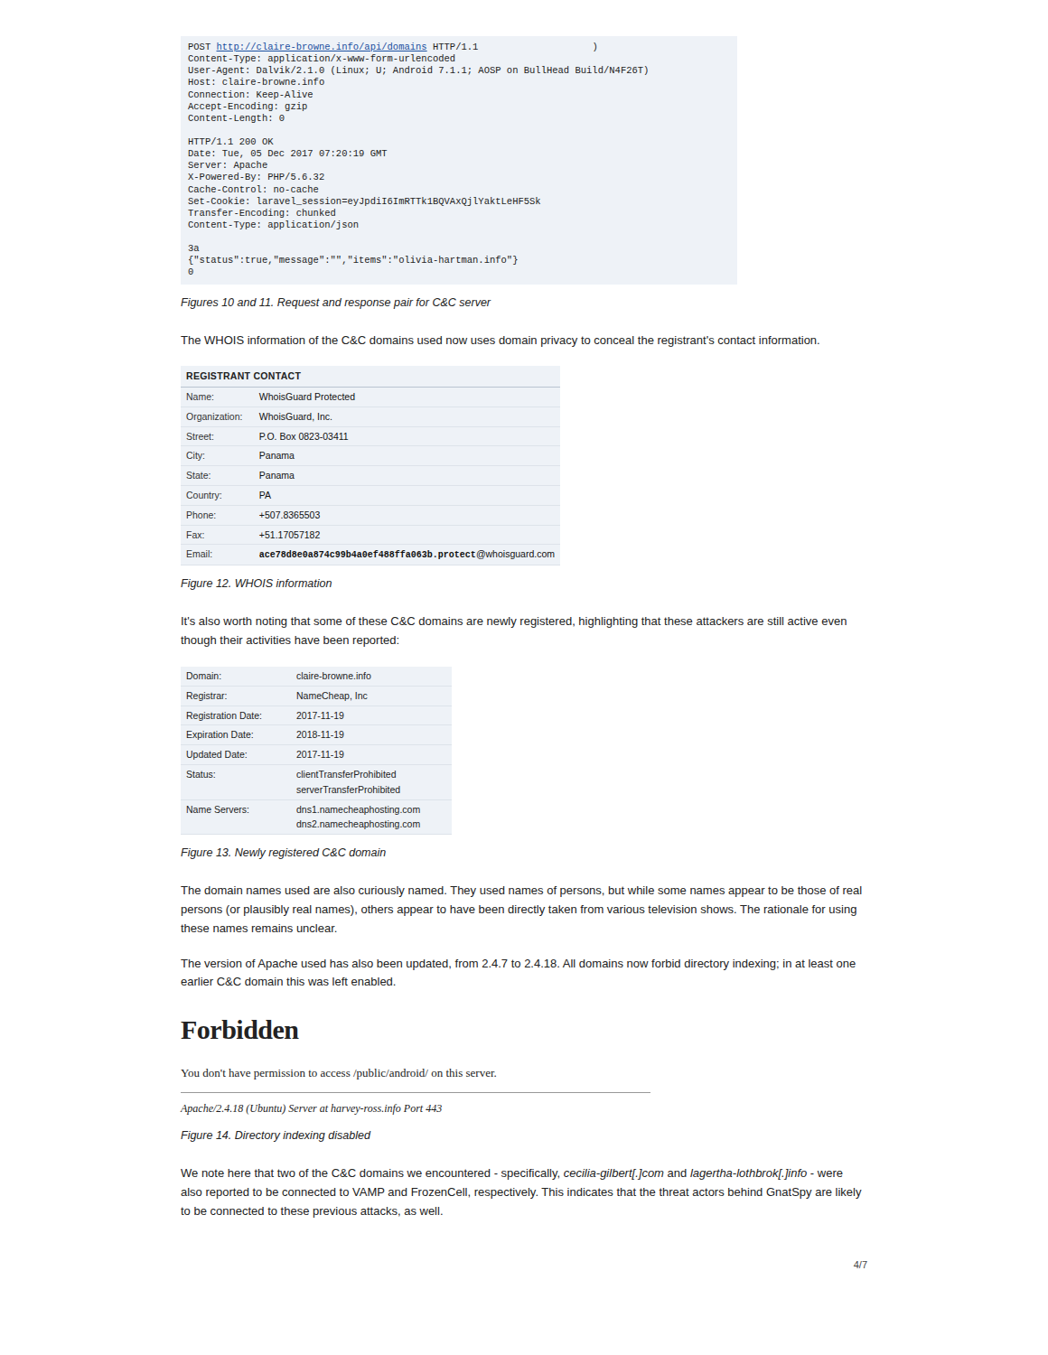POST http://claire-browne.info/api/domains HTTP/1.1 ) Content-Type: application/x-www-form-urlencoded User-Agent: Dalvik/2.1.0 (Linux; U; Android 7.1.1; AOSP on BullHead Build/N4F26T) Host: claire-browne.info Connection: Keep-Alive Accept-Encoding: gzip Content-Length: 0 HTTP/1.1 200 OK Date: Tue, 05 Dec 2017 07:20:19 GMT Server: Apache X-Powered-By: PHP/5.6.32 Cache-Control: no-cache Set-Cookie: laravel_session=eyJpdiI6ImRTTk1BQVAxQjlYaktLeHF5Sk Transfer-Encoding: chunked Content-Type: application/json 3a {"status":true,"message":"","items":"olivia-hartman.info"} 0
Figures 10 and 11. Request and response pair for C&C server
The WHOIS information of the C&C domains used now uses domain privacy to conceal the registrant's contact information.
| REGISTRANT CONTACT |
| --- |
| Name: | WhoisGuard Protected |
| Organization: | WhoisGuard, Inc. |
| Street: | P.O. Box 0823-03411 |
| City: | Panama |
| State: | Panama |
| Country: | PA |
| Phone: | +507.8365503 |
| Fax: | +51.17057182 |
| Email: | ace78d8e0a874c99b4a0ef488ffa063b.protect @whoisguard.com |
Figure 12. WHOIS information
It's also worth noting that some of these C&C domains are newly registered, highlighting that these attackers are still active even though their activities have been reported:
| Domain: | claire-browne.info |
| Registrar: | NameCheap, Inc |
| Registration Date: | 2017-11-19 |
| Expiration Date: | 2018-11-19 |
| Updated Date: | 2017-11-19 |
| Status: | clientTransferProhibited serverTransferProhibited |
| Name Servers: | dns1.namecheaphosting.com dns2.namecheaphosting.com |
Figure 13. Newly registered C&C domain
The domain names used are also curiously named. They used names of persons, but while some names appear to be those of real persons (or plausibly real names), others appear to have been directly taken from various television shows. The rationale for using these names remains unclear.
The version of Apache used has also been updated, from 2.4.7 to 2.4.18. All domains now forbid directory indexing; in at least one earlier C&C domain this was left enabled.
Forbidden
You don't have permission to access /public/android/ on this server.
Apache/2.4.18 (Ubuntu) Server at harvey-ross.info Port 443
Figure 14. Directory indexing disabled
We note here that two of the C&C domains we encountered - specifically, cecilia-gilbert[.]com and lagertha-lothbrok[.]info - were also reported to be connected to VAMP and FrozenCell, respectively. This indicates that the threat actors behind GnatSpy are likely to be connected to these previous attacks, as well.
4/7